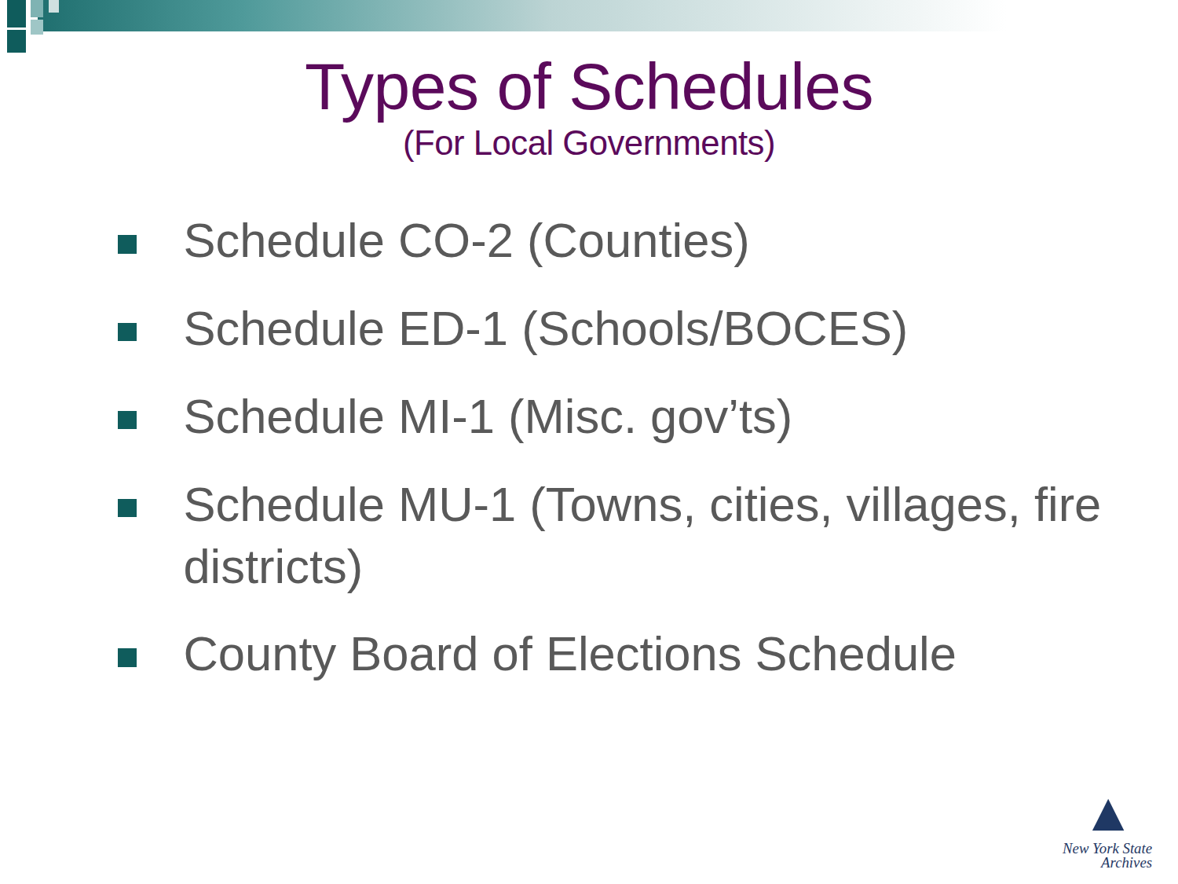Types of Schedules(For Local Governments)
Schedule CO-2 (Counties)
Schedule ED-1 (Schools/BOCES)
Schedule MI-1 (Misc. gov’ts)
Schedule MU-1 (Towns, cities, villages, fire districts)
County Board of Elections Schedule
▲
New York StateArchives